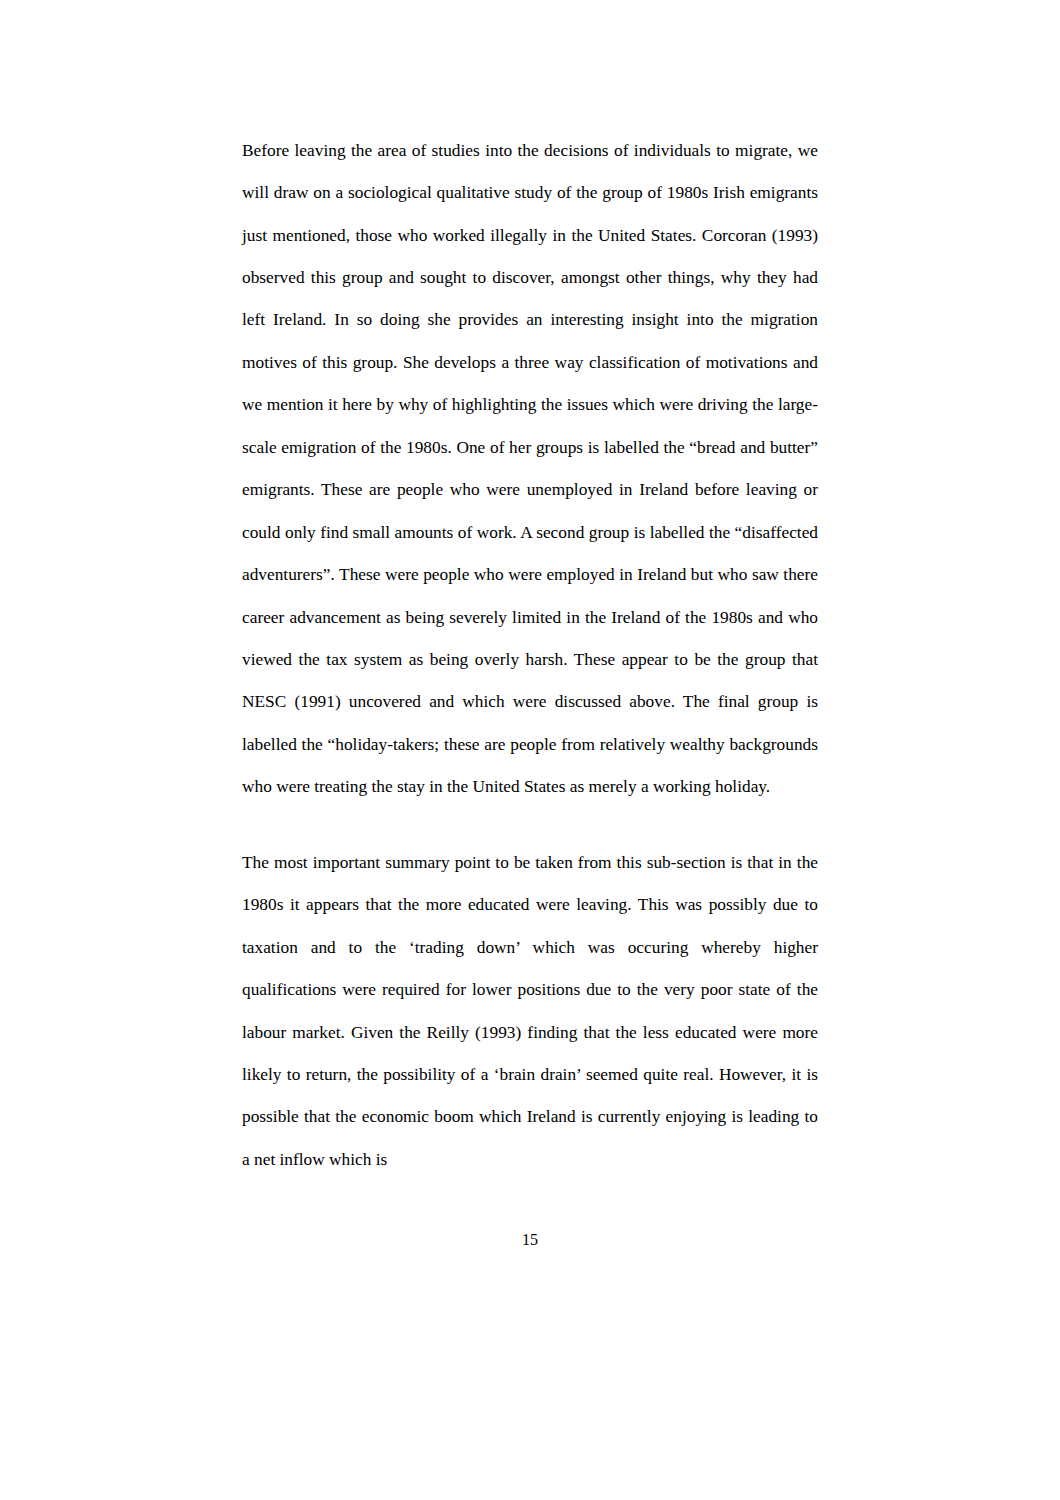Before leaving the area of studies into the decisions of individuals to migrate, we will draw on a sociological qualitative study of the group of 1980s Irish emigrants just mentioned, those who worked illegally in the United States. Corcoran (1993) observed this group and sought to discover, amongst other things, why they had left Ireland. In so doing she provides an interesting insight into the migration motives of this group. She develops a three way classification of motivations and we mention it here by why of highlighting the issues which were driving the large-scale emigration of the 1980s. One of her groups is labelled the “bread and butter” emigrants. These are people who were unemployed in Ireland before leaving or could only find small amounts of work. A second group is labelled the “disaffected adventurers”. These were people who were employed in Ireland but who saw there career advancement as being severely limited in the Ireland of the 1980s and who viewed the tax system as being overly harsh. These appear to be the group that NESC (1991) uncovered and which were discussed above. The final group is labelled the “holiday-takers; these are people from relatively wealthy backgrounds who were treating the stay in the United States as merely a working holiday.
The most important summary point to be taken from this sub-section is that in the 1980s it appears that the more educated were leaving. This was possibly due to taxation and to the ‘trading down’ which was occuring whereby higher qualifications were required for lower positions due to the very poor state of the labour market. Given the Reilly (1993) finding that the less educated were more likely to return, the possibility of a ‘brain drain’ seemed quite real. However, it is possible that the economic boom which Ireland is currently enjoying is leading to a net inflow which is
15